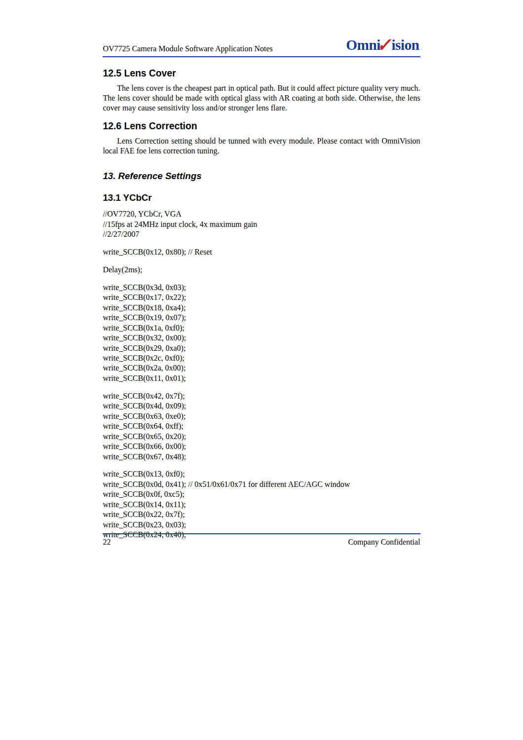OV7725 Camera Module Software Application Notes
Omni✓ision
12.5 Lens Cover
The lens cover is the cheapest part in optical path. But it could affect picture quality very much. The lens cover should be made with optical glass with AR coating at both side. Otherwise, the lens cover may cause sensitivity loss and/or stronger lens flare.
12.6 Lens Correction
Lens Correction setting should be tunned with every module. Please contact with OmniVision local FAE foe lens correction tuning.
13. Reference Settings
13.1 YCbCr
//OV7720, YCbCr, VGA
//15fps at 24MHz input clock, 4x maximum gain
//2/27/2007
write_SCCB(0x12, 0x80); // Reset
Delay(2ms);
write_SCCB(0x3d, 0x03);
write_SCCB(0x17, 0x22);
write_SCCB(0x18, 0xa4);
write_SCCB(0x19, 0x07);
write_SCCB(0x1a, 0xf0);
write_SCCB(0x32, 0x00);
write_SCCB(0x29, 0xa0);
write_SCCB(0x2c, 0xf0);
write_SCCB(0x2a, 0x00);
write_SCCB(0x11, 0x01);
write_SCCB(0x42, 0x7f);
write_SCCB(0x4d, 0x09);
write_SCCB(0x63, 0xe0);
write_SCCB(0x64, 0xff);
write_SCCB(0x65, 0x20);
write_SCCB(0x66, 0x00);
write_SCCB(0x67, 0x48);
write_SCCB(0x13, 0xf0);
write_SCCB(0x0d, 0x41); // 0x51/0x61/0x71 for different AEC/AGC window
write_SCCB(0x0f, 0xc5);
write_SCCB(0x14, 0x11);
write_SCCB(0x22, 0x7f);
write_SCCB(0x23, 0x03);
write_SCCB(0x24, 0x40);
22
Company Confidential